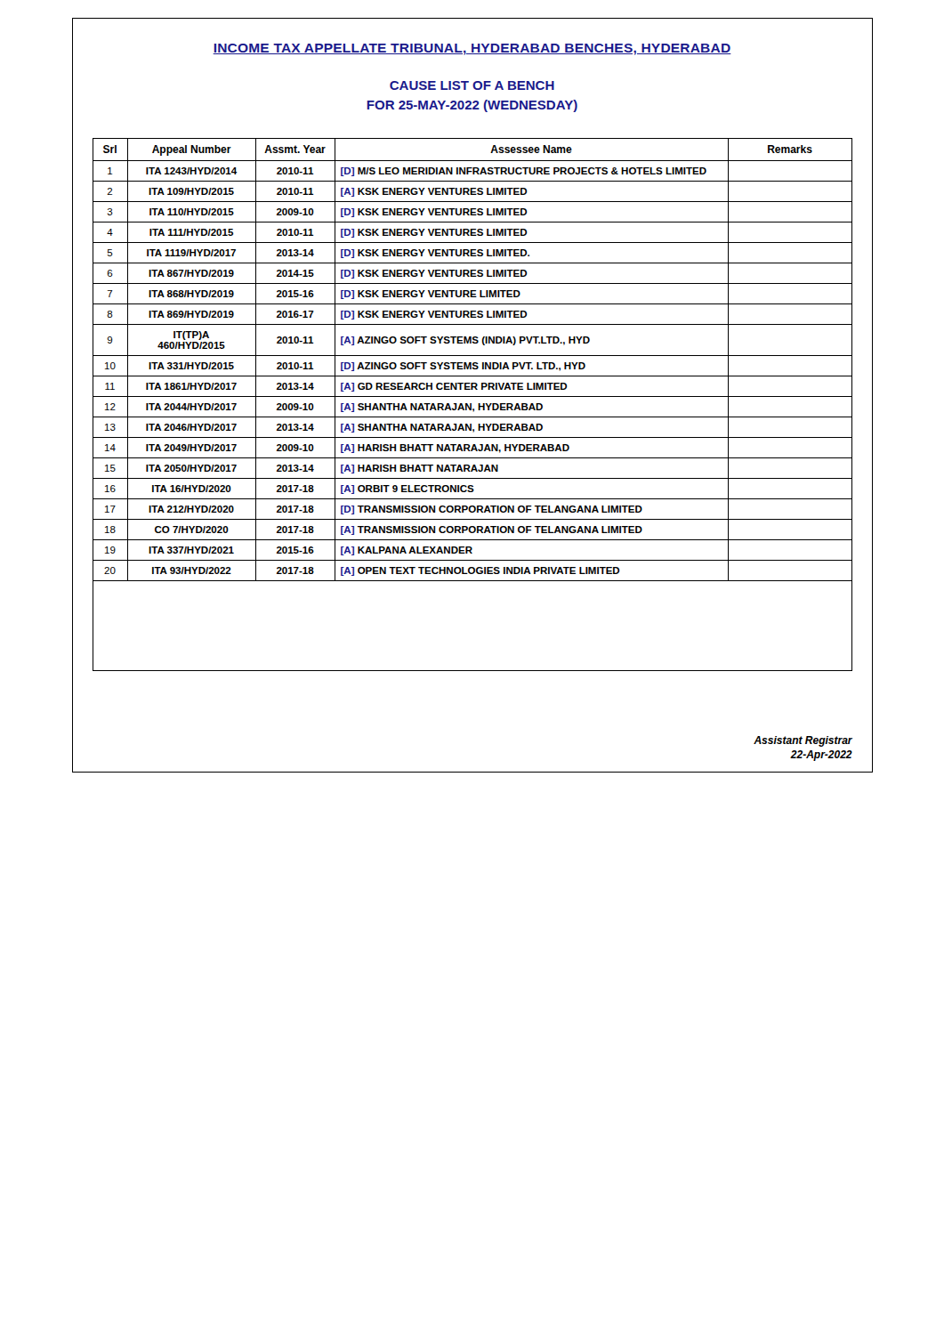INCOME TAX APPELLATE TRIBUNAL, HYDERABAD BENCHES, HYDERABAD
CAUSE LIST OF A BENCH
FOR 25-MAY-2022 (WEDNESDAY)
| Srl | Appeal Number | Assmt. Year | Assessee Name | Remarks |
| --- | --- | --- | --- | --- |
| 1 | ITA 1243/HYD/2014 | 2010-11 | [D] M/S LEO MERIDIAN INFRASTRUCTURE PROJECTS & HOTELS LIMITED | |
| 2 | ITA 109/HYD/2015 | 2010-11 | [A] KSK ENERGY VENTURES LIMITED | |
| 3 | ITA 110/HYD/2015 | 2009-10 | [D] KSK ENERGY VENTURES LIMITED | |
| 4 | ITA 111/HYD/2015 | 2010-11 | [D] KSK ENERGY VENTURES LIMITED | |
| 5 | ITA 1119/HYD/2017 | 2013-14 | [D] KSK ENERGY VENTURES LIMITED. | |
| 6 | ITA 867/HYD/2019 | 2014-15 | [D] KSK ENERGY VENTURES LIMITED | |
| 7 | ITA 868/HYD/2019 | 2015-16 | [D] KSK ENERGY VENTURE LIMITED | |
| 8 | ITA 869/HYD/2019 | 2016-17 | [D] KSK ENERGY VENTURES LIMITED | |
| 9 | IT(TP)A 460/HYD/2015 | 2010-11 | [A] AZINGO SOFT SYSTEMS (INDIA) PVT.LTD., HYD | |
| 10 | ITA 331/HYD/2015 | 2010-11 | [D] AZINGO SOFT SYSTEMS INDIA PVT. LTD., HYD | |
| 11 | ITA 1861/HYD/2017 | 2013-14 | [A] GD RESEARCH CENTER PRIVATE LIMITED | |
| 12 | ITA 2044/HYD/2017 | 2009-10 | [A] SHANTHA NATARAJAN, HYDERABAD | |
| 13 | ITA 2046/HYD/2017 | 2013-14 | [A] SHANTHA NATARAJAN, HYDERABAD | |
| 14 | ITA 2049/HYD/2017 | 2009-10 | [A] HARISH BHATT NATARAJAN, HYDERABAD | |
| 15 | ITA 2050/HYD/2017 | 2013-14 | [A] HARISH BHATT NATARAJAN | |
| 16 | ITA 16/HYD/2020 | 2017-18 | [A] ORBIT 9 ELECTRONICS | |
| 17 | ITA 212/HYD/2020 | 2017-18 | [D] TRANSMISSION CORPORATION OF TELANGANA LIMITED | |
| 18 | CO 7/HYD/2020 | 2017-18 | [A] TRANSMISSION CORPORATION OF TELANGANA LIMITED | |
| 19 | ITA 337/HYD/2021 | 2015-16 | [A] KALPANA ALEXANDER | |
| 20 | ITA 93/HYD/2022 | 2017-18 | [A] OPEN TEXT TECHNOLOGIES INDIA PRIVATE LIMITED | |
Assistant Registrar
22-Apr-2022